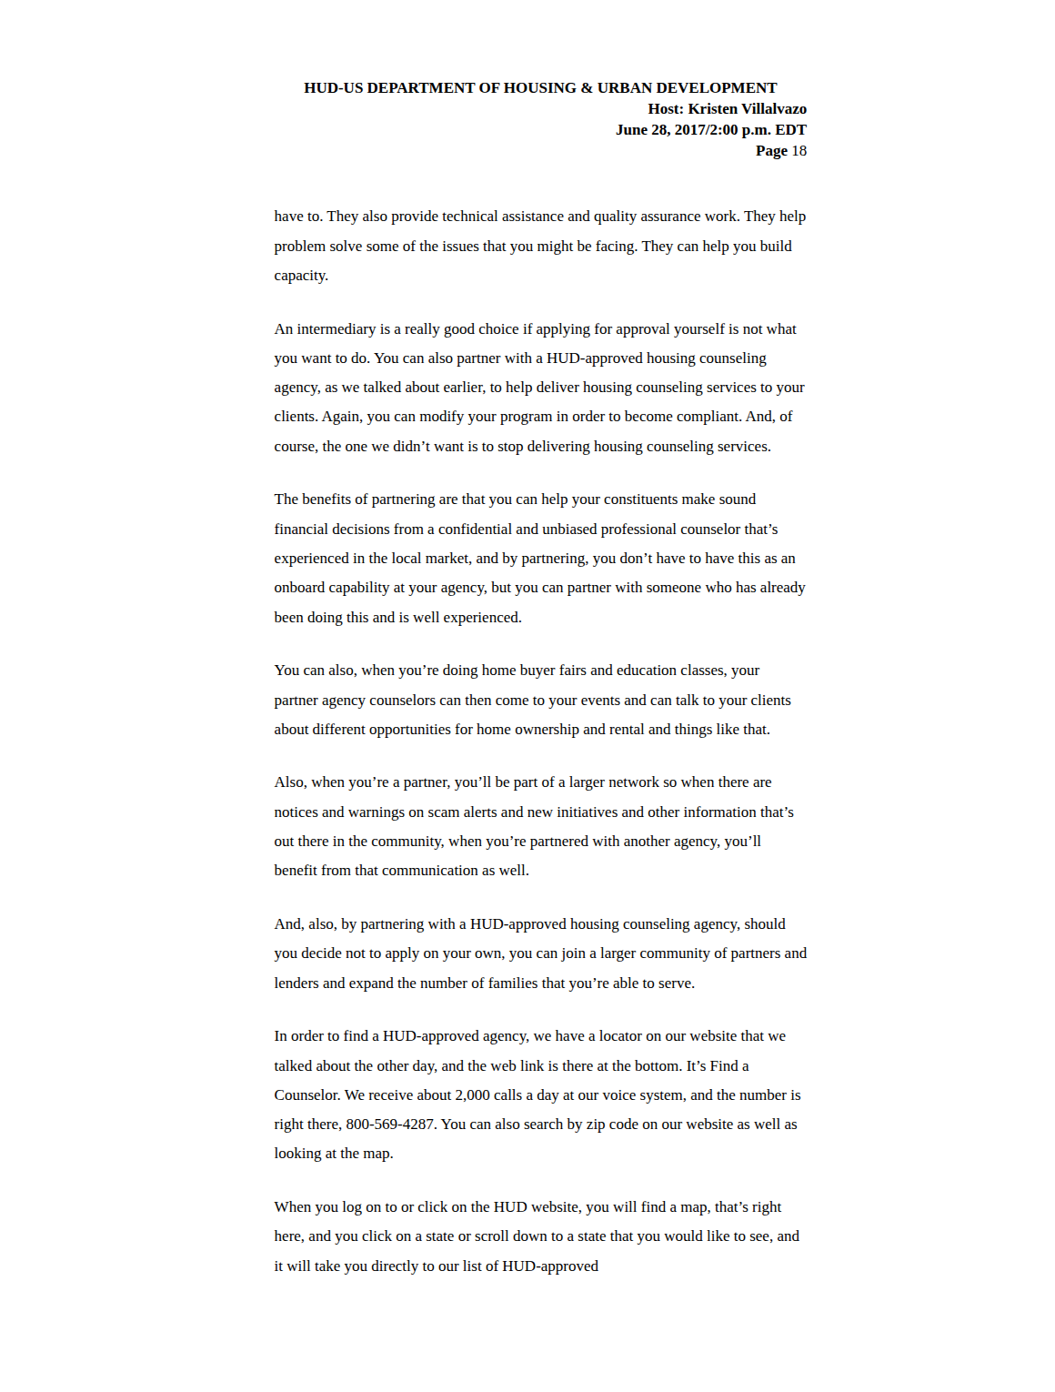HUD-US DEPARTMENT OF HOUSING & URBAN DEVELOPMENT Host: Kristen Villalvazo June 28, 2017/2:00 p.m. EDT Page 18
have to. They also provide technical assistance and quality assurance work. They help problem solve some of the issues that you might be facing. They can help you build capacity.
An intermediary is a really good choice if applying for approval yourself is not what you want to do. You can also partner with a HUD-approved housing counseling agency, as we talked about earlier, to help deliver housing counseling services to your clients. Again, you can modify your program in order to become compliant. And, of course, the one we didn’t want is to stop delivering housing counseling services.
The benefits of partnering are that you can help your constituents make sound financial decisions from a confidential and unbiased professional counselor that’s experienced in the local market, and by partnering, you don’t have to have this as an onboard capability at your agency, but you can partner with someone who has already been doing this and is well experienced.
You can also, when you’re doing home buyer fairs and education classes, your partner agency counselors can then come to your events and can talk to your clients about different opportunities for home ownership and rental and things like that.
Also, when you’re a partner, you’ll be part of a larger network so when there are notices and warnings on scam alerts and new initiatives and other information that’s out there in the community, when you’re partnered with another agency, you’ll benefit from that communication as well.
And, also, by partnering with a HUD-approved housing counseling agency, should you decide not to apply on your own, you can join a larger community of partners and lenders and expand the number of families that you’re able to serve.
In order to find a HUD-approved agency, we have a locator on our website that we talked about the other day, and the web link is there at the bottom. It’s Find a Counselor. We receive about 2,000 calls a day at our voice system, and the number is right there, 800-569-4287. You can also search by zip code on our website as well as looking at the map.
When you log on to or click on the HUD website, you will find a map, that’s right here, and you click on a state or scroll down to a state that you would like to see, and it will take you directly to our list of HUD-approved